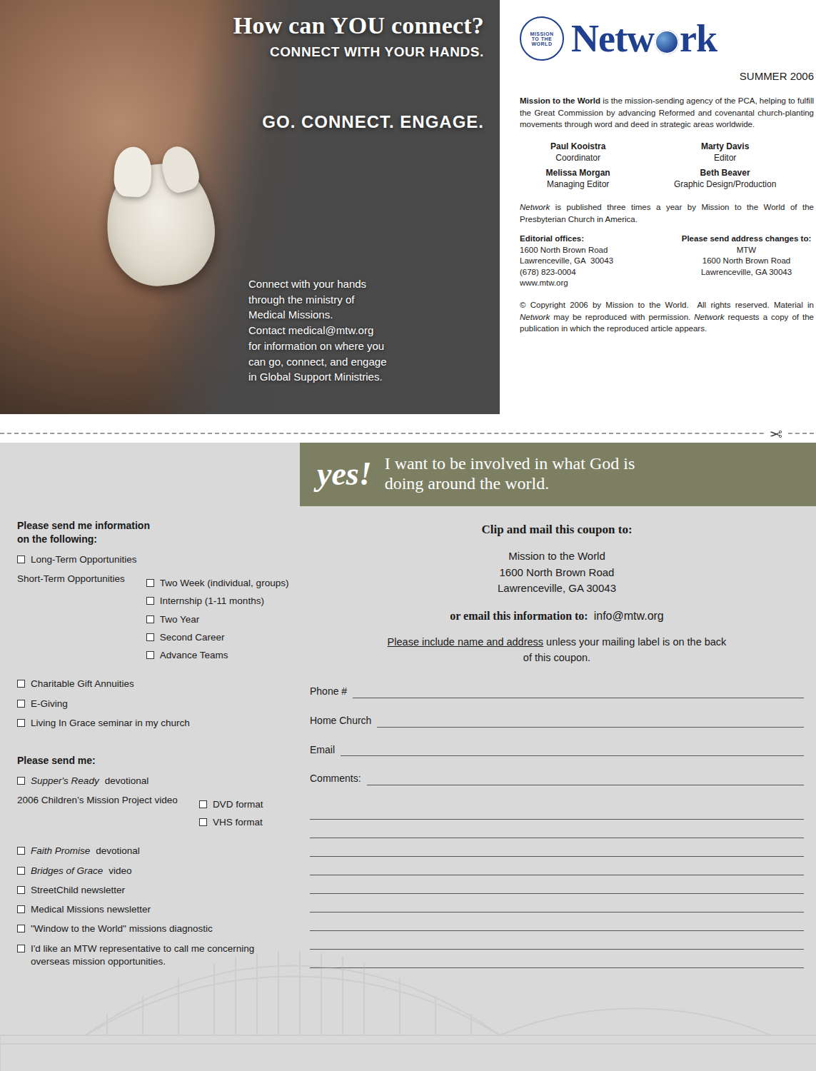How can YOU connect?
Connect with your hands.
Go. Connect. Engage.
Connect with your hands
through the ministry of
Medical Missions.
Contact medical@mtw.org
for information on where you
can go, connect, and engage
in Global Support Ministries.
MISSION TO THE WORLD
Netw rk
SUMMER 2006
Mission to the World is the mission-sending agency of the PCA, helping to fulfill the Great Commission by advancing Reformed and covenantal church-planting movements through word and deed in strategic areas worldwide.
| Paul Kooistra Coordinator | Marty Davis Editor |
| Melissa Morgan Managing Editor | Beth Beaver Graphic Design/Production |
Network is published three times a year by Mission to the World of the Presbyterian Church in America.
Editorial offices: 1600 North Brown Road
Lawrenceville, GA 30043
(678) 823-0004
www.mtw.org
Please send address changes to: MTW
1600 North Brown Road
Lawrenceville, GA 30043
© Copyright 2006 by Mission to the World. All rights reserved. Material in Network may be reproduced with permission. Network requests a copy of the publication in which the reproduced article appears.
✂
yes!
I want to be involved in what God is
doing around the world.
Please send me information
on the following:
Long-Term Opportunities
Short-Term Opportunities
Two Week (individual, groups)
Internship (1-11 months)
Two Year
Second Career
Advance Teams
Charitable Gift Annuities
E-Giving
Living In Grace seminar in my church
Please send me:
Supper's Ready devotional
2006 Children’s Mission Project video
DVD format
VHS format
Faith Promise devotional
Bridges of Grace video
StreetChild newsletter
Medical Missions newsletter
"Window to the World" missions diagnostic
I'd like an MTW representative to call me concerning overseas mission opportunities.
Clip and mail this coupon to:
Mission to the World
1600 North Brown Road
Lawrenceville, GA 30043
or email this information to: info@mtw.org
Please include name and address unless your mailing label is on the back
of this coupon.
Phone #
Home Church
Email
Comments: